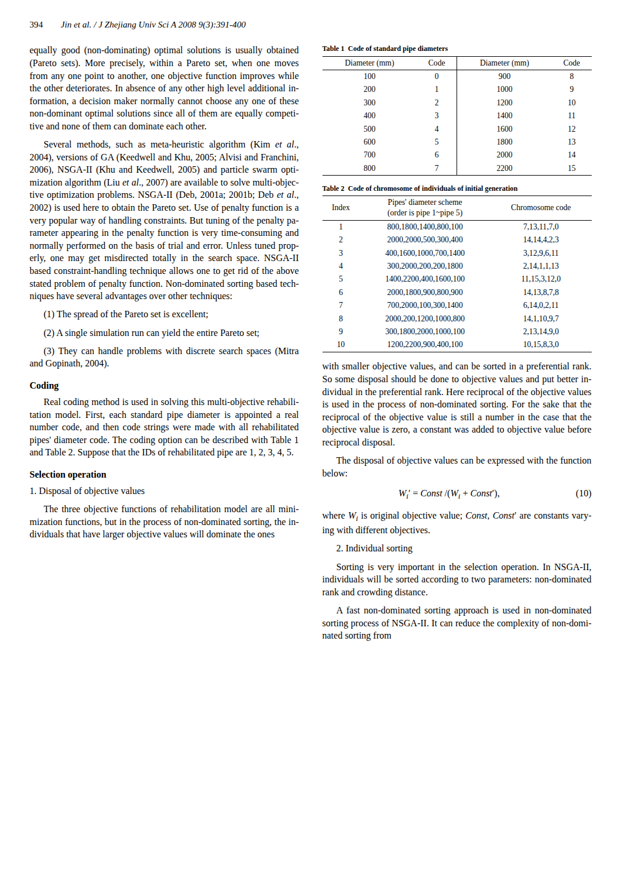394 Jin et al. / J Zhejiang Univ Sci A 2008 9(3):391-400
equally good (non-dominating) optimal solutions is usually obtained (Pareto sets). More precisely, within a Pareto set, when one moves from any one point to another, one objective function improves while the other deteriorates. In absence of any other high level additional information, a decision maker normally cannot choose any one of these non-dominant optimal solutions since all of them are equally competitive and none of them can dominate each other.
Several methods, such as meta-heuristic algorithm (Kim et al., 2004), versions of GA (Keedwell and Khu, 2005; Alvisi and Franchini, 2006), NSGA-II (Khu and Keedwell, 2005) and particle swarm optimization algorithm (Liu et al., 2007) are available to solve multi-objective optimization problems. NSGA-II (Deb, 2001a; 2001b; Deb et al., 2002) is used here to obtain the Pareto set. Use of penalty function is a very popular way of handling constraints. But tuning of the penalty parameter appearing in the penalty function is very time-consuming and normally performed on the basis of trial and error. Unless tuned properly, one may get misdirected totally in the search space. NSGA-II based constraint-handling technique allows one to get rid of the above stated problem of penalty function. Non-dominated sorting based techniques have several advantages over other techniques:
(1) The spread of the Pareto set is excellent;
(2) A single simulation run can yield the entire Pareto set;
(3) They can handle problems with discrete search spaces (Mitra and Gopinath, 2004).
Coding
Real coding method is used in solving this multi-objective rehabilitation model. First, each standard pipe diameter is appointed a real number code, and then code strings were made with all rehabilitated pipes' diameter code. The coding option can be described with Table 1 and Table 2. Suppose that the IDs of rehabilitated pipe are 1, 2, 3, 4, 5.
Selection operation
1. Disposal of objective values
The three objective functions of rehabilitation model are all minimization functions, but in the process of non-dominated sorting, the individuals that have larger objective values will dominate the ones
Table 1 Code of standard pipe diameters
| Diameter (mm) | Code | Diameter (mm) | Code |
| --- | --- | --- | --- |
| 100 | 0 | 900 | 8 |
| 200 | 1 | 1000 | 9 |
| 300 | 2 | 1200 | 10 |
| 400 | 3 | 1400 | 11 |
| 500 | 4 | 1600 | 12 |
| 600 | 5 | 1800 | 13 |
| 700 | 6 | 2000 | 14 |
| 800 | 7 | 2200 | 15 |
Table 2 Code of chromosome of individuals of initial generation
| Index | Pipes' diameter scheme (order is pipe 1~pipe 5) | Chromosome code |
| --- | --- | --- |
| 1 | 800,1800,1400,800,100 | 7,13,11,7,0 |
| 2 | 2000,2000,500,300,400 | 14,14,4,2,3 |
| 3 | 400,1600,1000,700,1400 | 3,12,9,6,11 |
| 4 | 300,2000,200,200,1800 | 2,14,1,1,13 |
| 5 | 1400,2200,400,1600,100 | 11,15,3,12,0 |
| 6 | 2000,1800,900,800,900 | 14,13,8,7,8 |
| 7 | 700,2000,100,300,1400 | 6,14,0,2,11 |
| 8 | 2000,200,1200,1000,800 | 14,1,10,9,7 |
| 9 | 300,1800,2000,1000,100 | 2,13,14,9,0 |
| 10 | 1200,2200,900,400,100 | 10,15,8,3,0 |
with smaller objective values, and can be sorted in a preferential rank. So some disposal should be done to objective values and put better individual in the preferential rank. Here reciprocal of the objective values is used in the process of non-dominated sorting. For the sake that the reciprocal of the objective value is still a number in the case that the objective value is zero, a constant was added to objective value before reciprocal disposal.
The disposal of objective values can be expressed with the function below:
Wi′ = Const /(Wi + Const′), (10)
where Wi is original objective value; Const, Const′ are constants varying with different objectives.
2. Individual sorting
Sorting is very important in the selection operation. In NSGA-II, individuals will be sorted according to two parameters: non-dominated rank and crowding distance.
A fast non-dominated sorting approach is used in non-dominated sorting process of NSGA-II. It can reduce the complexity of non-dominated sorting from